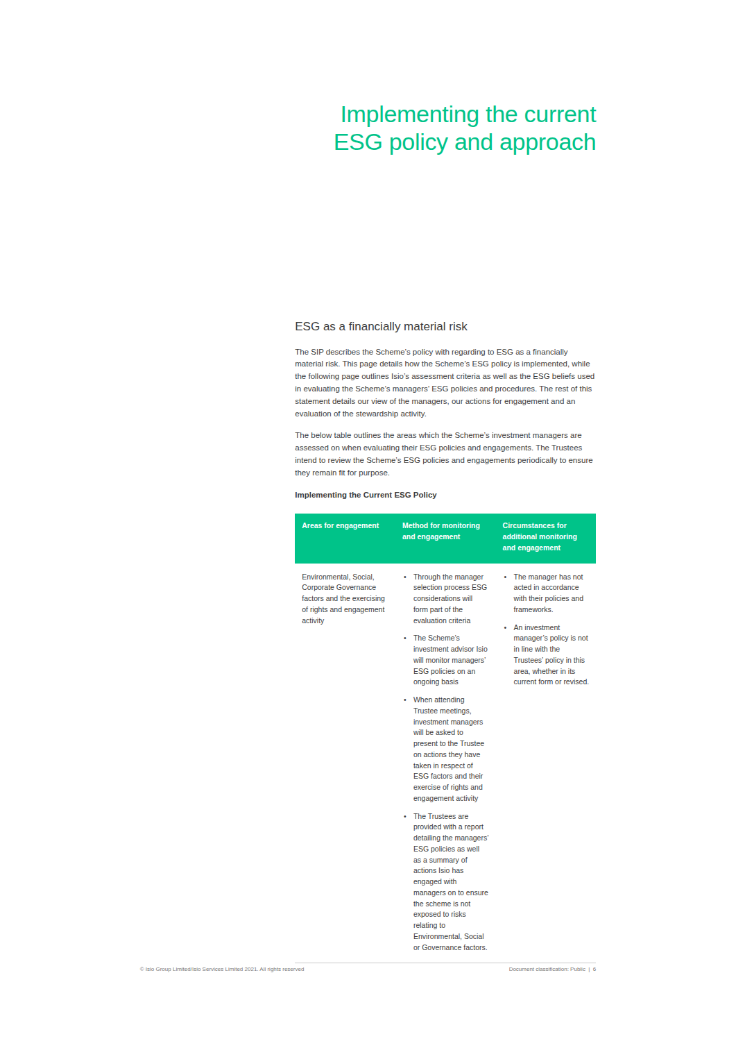Implementing the current
ESG policy and approach
ESG as a financially material risk
The SIP describes the Scheme’s policy with regarding to ESG as a financially material risk. This page details how the Scheme’s ESG policy is implemented, while the following page outlines Isio’s assessment criteria as well as the ESG beliefs used in evaluating the Scheme’s managers’ ESG policies and procedures. The rest of this statement details our view of the managers, our actions for engagement and an evaluation of the stewardship activity.
The below table outlines the areas which the Scheme’s investment managers are assessed on when evaluating their ESG policies and engagements. The Trustees intend to review the Scheme’s ESG policies and engagements periodically to ensure they remain fit for purpose.
Implementing the Current ESG Policy
| Areas for engagement | Method for monitoring and engagement | Circumstances for additional monitoring and engagement |
| --- | --- | --- |
| Environmental, Social, Corporate Governance factors and the exercising of rights and engagement activity | Through the manager selection process ESG considerations will form part of the evaluation criteria The Scheme’s investment advisor Isio will monitor managers’ ESG policies on an ongoing basis When attending Trustee meetings, investment managers will be asked to present to the Trustee on actions they have taken in respect of ESG factors and their exercise of rights and engagement activity The Trustees are provided with a report detailing the managers’ ESG policies as well as a summary of actions Isio has engaged with managers on to ensure the scheme is not exposed to risks relating to Environmental, Social or Governance factors. | The manager has not acted in accordance with their policies and frameworks. An investment manager’s policy is not in line with the Trustees’ policy in this area, whether in its current form or revised. |
© Isio Group Limited/Isio Services Limited 2021. All rights reserved
Document classification: Public | 6